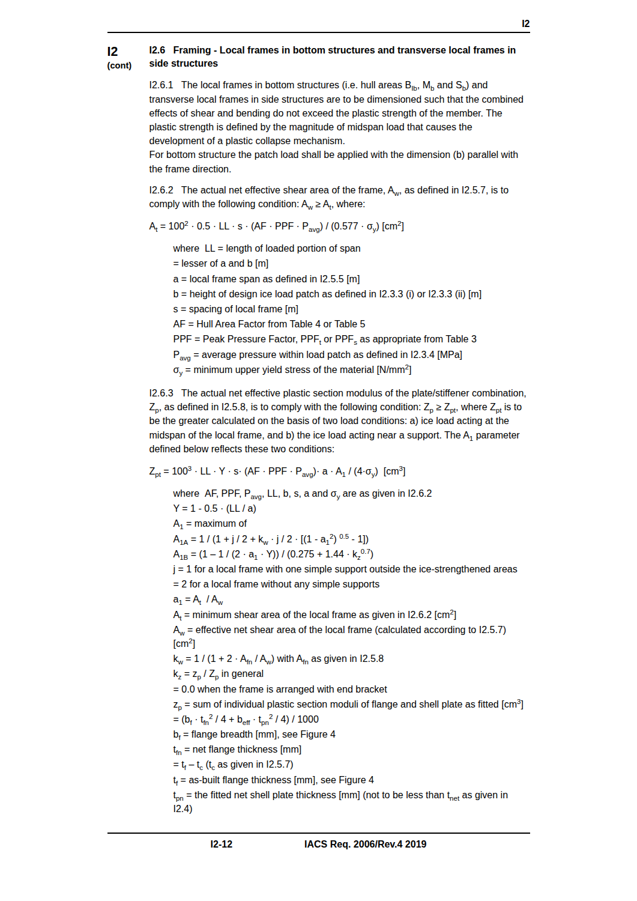I2
I2 (cont)
I2.6 Framing - Local frames in bottom structures and transverse local frames in side structures
I2.6.1 The local frames in bottom structures (i.e. hull areas BIb, Mb and Sb) and transverse local frames in side structures are to be dimensioned such that the combined effects of shear and bending do not exceed the plastic strength of the member. The plastic strength is defined by the magnitude of midspan load that causes the development of a plastic collapse mechanism.
For bottom structure the patch load shall be applied with the dimension (b) parallel with the frame direction.
I2.6.2 The actual net effective shear area of the frame, Aw, as defined in I2.5.7, is to comply with the following condition: Aw ≥ At, where:
At = 1002 · 0.5 · LL · s · (AF · PPF · Pavg) / (0.577 · σy) [cm2]
where LL = length of loaded portion of span
= lesser of a and b [m]
a = local frame span as defined in I2.5.5 [m]
b = height of design ice load patch as defined in I2.3.3 (i) or I2.3.3 (ii) [m]
s = spacing of local frame [m]
AF = Hull Area Factor from Table 4 or Table 5
PPF = Peak Pressure Factor, PPFt or PPFs as appropriate from Table 3
Pavg = average pressure within load patch as defined in I2.3.4 [MPa]
σy = minimum upper yield stress of the material [N/mm2]
I2.6.3 The actual net effective plastic section modulus of the plate/stiffener combination, Zp, as defined in I2.5.8, is to comply with the following condition: Zp ≥ Zpt, where Zpt is to be the greater calculated on the basis of two load conditions: a) ice load acting at the midspan of the local frame, and b) the ice load acting near a support. The A1 parameter defined below reflects these two conditions:
Zpt = 1003 · LL · Y · s· (AF · PPF · Pavg)· a · A1 / (4·σy) [cm3]
where AF, PPF, Pavg, LL, b, s, a and σy are as given in I2.6.2
Y = 1 - 0.5 · (LL / a)
A1 = maximum of
A1A = 1 / (1 + j / 2 + kw · j / 2 · [(1 - a12) 0.5 - 1])
A1B = (1 – 1 / (2 · a1 · Y)) / (0.275 + 1.44 · kz0.7)
j = 1 for a local frame with one simple support outside the ice-strengthened areas
= 2 for a local frame without any simple supports
a1 = At / Aw
At = minimum shear area of the local frame as given in I2.6.2 [cm2]
Aw = effective net shear area of the local frame (calculated according to I2.5.7) [cm2]
kw = 1 / (1 + 2 · Afn / Aw) with Afn as given in I2.5.8
kz = zp / Zp in general
= 0.0 when the frame is arranged with end bracket
zp = sum of individual plastic section moduli of flange and shell plate as fitted [cm3]
= (bf · tfn2 / 4 + beff · tpn2 / 4) / 1000
bf = flange breadth [mm], see Figure 4
tfn = net flange thickness [mm]
= tf – tc (tc as given in I2.5.7)
tf = as-built flange thickness [mm], see Figure 4
tpn = the fitted net shell plate thickness [mm] (not to be less than tnet as given in I2.4)
I2-12 IACS Req. 2006/Rev.4 2019